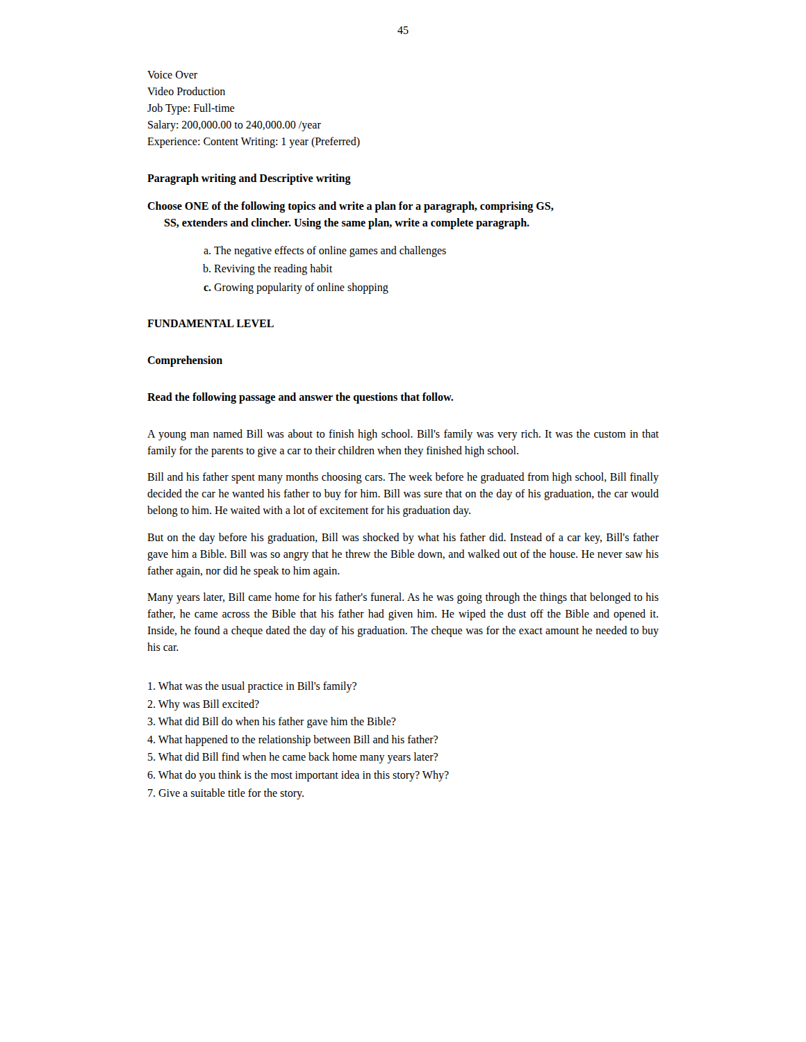45
Voice Over
Video Production
Job Type: Full-time
Salary: 200,000.00 to 240,000.00 /year
Experience: Content Writing: 1 year (Preferred)
Paragraph writing and Descriptive writing
Choose ONE of the following topics and write a plan for a paragraph, comprising GS, SS, extenders and clincher. Using the same plan, write a complete paragraph.
The negative effects of online games and challenges
Reviving the reading habit
Growing popularity of online shopping
FUNDAMENTAL LEVEL
Comprehension
Read the following passage and answer the questions that follow.
A young man named Bill was about to finish high school. Bill's family was very rich. It was the custom in that family for the parents to give a car to their children when they finished high school.
Bill and his father spent many months choosing cars. The week before he graduated from high school, Bill finally decided the car he wanted his father to buy for him. Bill was sure that on the day of his graduation, the car would belong to him. He waited with a lot of excitement for his graduation day.
But on the day before his graduation, Bill was shocked by what his father did. Instead of a car key, Bill's father gave him a Bible. Bill was so angry that he threw the Bible down, and walked out of the house. He never saw his father again, nor did he speak to him again.
Many years later, Bill came home for his father's funeral. As he was going through the things that belonged to his father, he came across the Bible that his father had given him. He wiped the dust off the Bible and opened it. Inside, he found a cheque dated the day of his graduation. The cheque was for the exact amount he needed to buy his car.
1. What was the usual practice in Bill's family?
2. Why was Bill excited?
3. What did Bill do when his father gave him the Bible?
4. What happened to the relationship between Bill and his father?
5. What did Bill find when he came back home many years later?
6. What do you think is the most important idea in this story? Why?
7. Give a suitable title for the story.